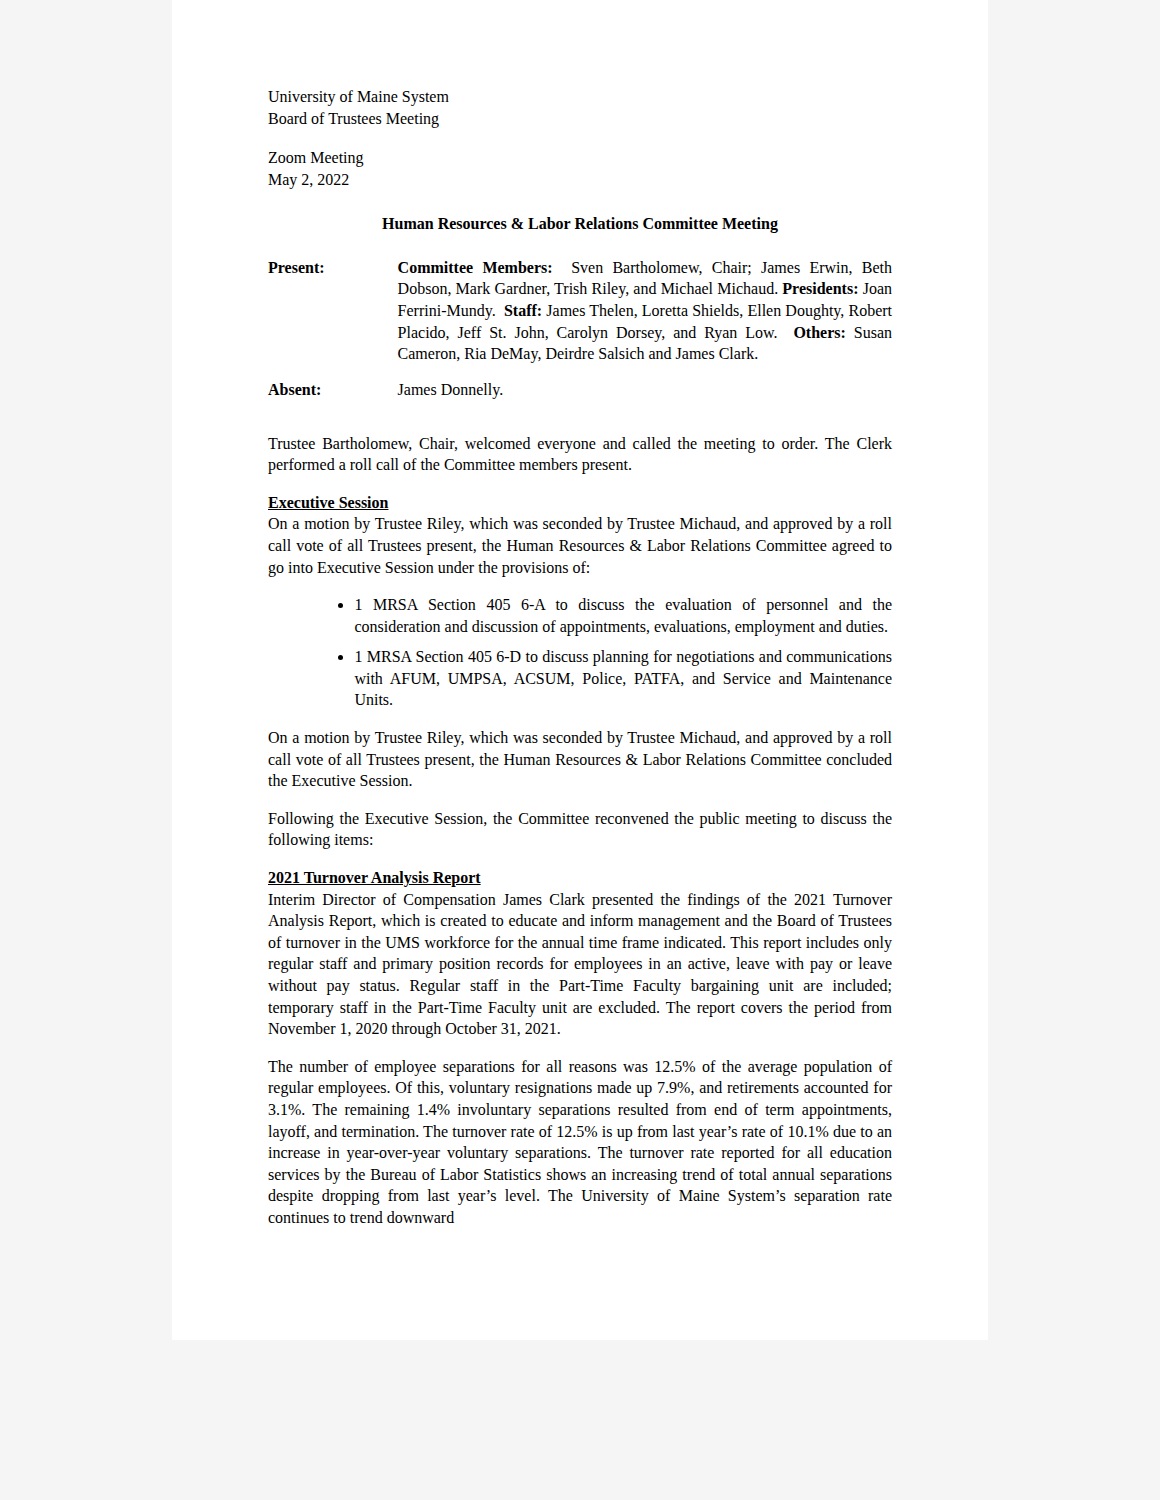University of Maine System
Board of Trustees Meeting
Zoom Meeting
May 2, 2022
Human Resources & Labor Relations Committee Meeting
| Present: | Committee Members: Sven Bartholomew, Chair; James Erwin, Beth Dobson, Mark Gardner, Trish Riley, and Michael Michaud. Presidents: Joan Ferrini-Mundy. Staff: James Thelen, Loretta Shields, Ellen Doughty, Robert Placido, Jeff St. John, Carolyn Dorsey, and Ryan Low. Others: Susan Cameron, Ria DeMay, Deirdre Salsich and James Clark. |
| Absent: | James Donnelly. |
Trustee Bartholomew, Chair, welcomed everyone and called the meeting to order. The Clerk performed a roll call of the Committee members present.
Executive Session
On a motion by Trustee Riley, which was seconded by Trustee Michaud, and approved by a roll call vote of all Trustees present, the Human Resources & Labor Relations Committee agreed to go into Executive Session under the provisions of:
1 MRSA Section 405 6-A to discuss the evaluation of personnel and the consideration and discussion of appointments, evaluations, employment and duties.
1 MRSA Section 405 6-D to discuss planning for negotiations and communications with AFUM, UMPSA, ACSUM, Police, PATFA, and Service and Maintenance Units.
On a motion by Trustee Riley, which was seconded by Trustee Michaud, and approved by a roll call vote of all Trustees present, the Human Resources & Labor Relations Committee concluded the Executive Session.
Following the Executive Session, the Committee reconvened the public meeting to discuss the following items:
2021 Turnover Analysis Report
Interim Director of Compensation James Clark presented the findings of the 2021 Turnover Analysis Report, which is created to educate and inform management and the Board of Trustees of turnover in the UMS workforce for the annual time frame indicated. This report includes only regular staff and primary position records for employees in an active, leave with pay or leave without pay status. Regular staff in the Part-Time Faculty bargaining unit are included; temporary staff in the Part-Time Faculty unit are excluded. The report covers the period from November 1, 2020 through October 31, 2021.
The number of employee separations for all reasons was 12.5% of the average population of regular employees. Of this, voluntary resignations made up 7.9%, and retirements accounted for 3.1%. The remaining 1.4% involuntary separations resulted from end of term appointments, layoff, and termination. The turnover rate of 12.5% is up from last year’s rate of 10.1% due to an increase in year-over-year voluntary separations. The turnover rate reported for all education services by the Bureau of Labor Statistics shows an increasing trend of total annual separations despite dropping from last year’s level. The University of Maine System’s separation rate continues to trend downward